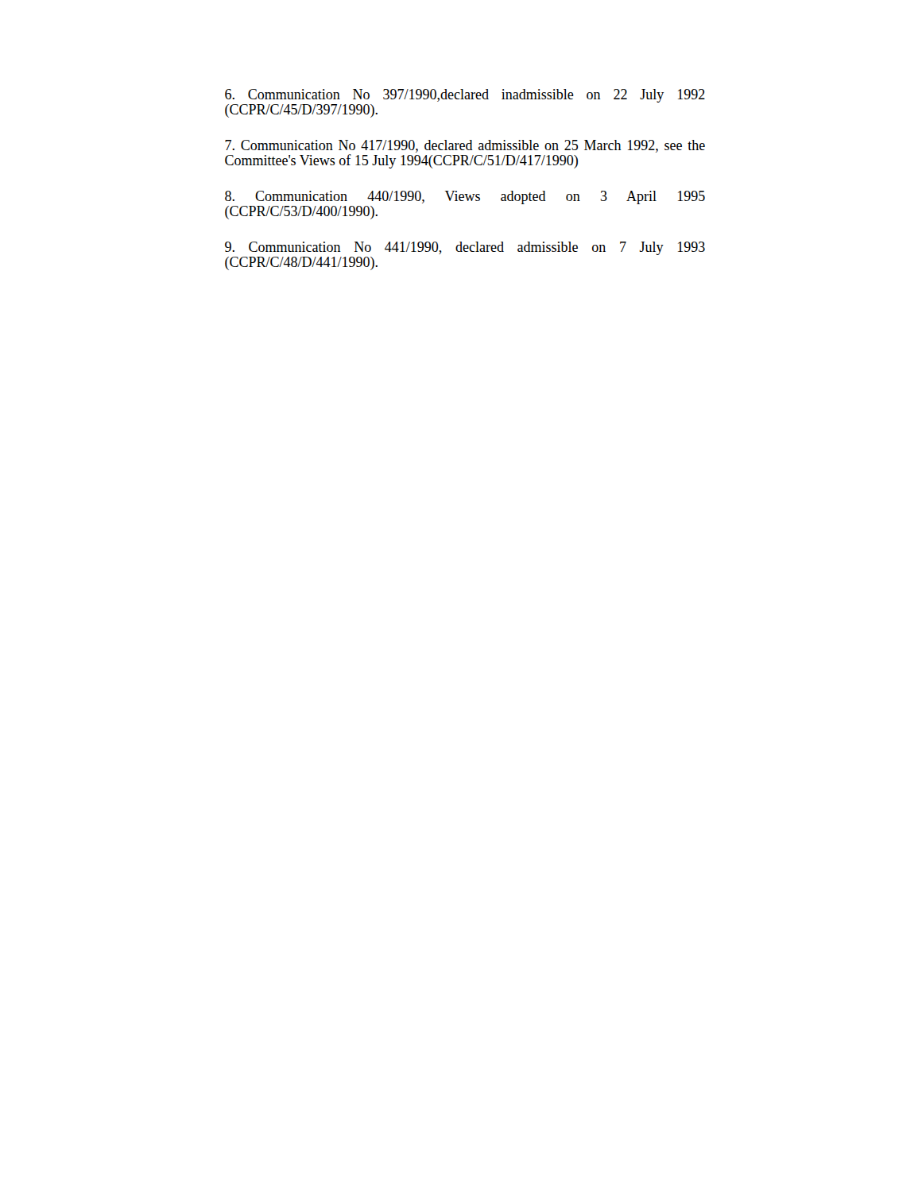6. Communication No 397/1990,declared inadmissible on 22 July 1992 (CCPR/C/45/D/397/1990).
7. Communication No 417/1990, declared admissible on 25 March 1992, see the Committee's Views of 15 July 1994(CCPR/C/51/D/417/1990)
8. Communication 440/1990, Views adopted on 3 April 1995 (CCPR/C/53/D/400/1990).
9. Communication No 441/1990, declared admissible on 7 July 1993 (CCPR/C/48/D/441/1990).